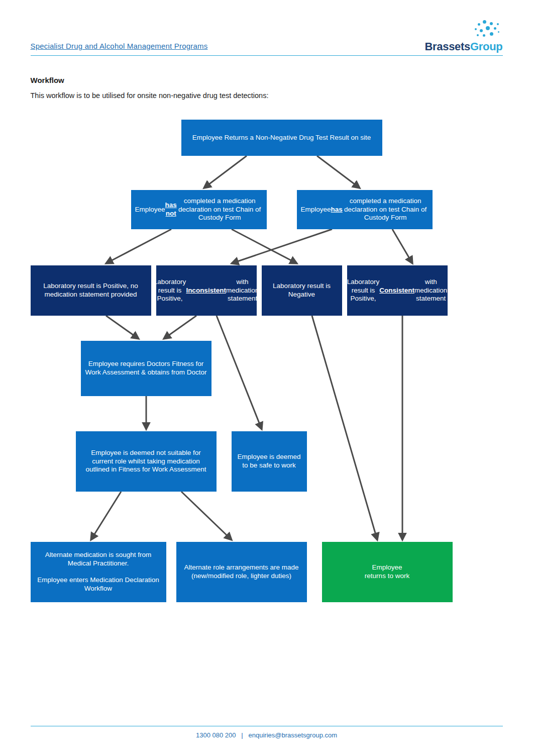Specialist Drug and Alcohol Management Programs
BrassetsGroup
Workflow
This workflow is to be utilised for onsite non-negative drug test detections:
Employee Returns a Non-Negative Drug Test Result on site
Employee has not completed a medication declaration on test Chain of Custody Form
Employee has completed a medication declaration on test Chain of Custody Form
Laboratory result is Positive, no medication statement provided
Laboratory result is Positive, Inconsistent with medication statement
Laboratory result is Negative
Laboratory result is Positive, Consistent with medication statement
Employee requires Doctors Fitness for Work Assessment & obtains from Doctor
Employee is deemed not suitable for current role whilst taking medication outlined in Fitness for Work Assessment
Employee is deemed to be safe to work
Alternate medication is sought from Medical Practitioner.
Employee enters Medication Declaration Workflow
Alternate role arrangements are made (new/modified role, lighter duties)
Employee
returns to work
1300 080 200 | enquiries@brassetsgroup.com